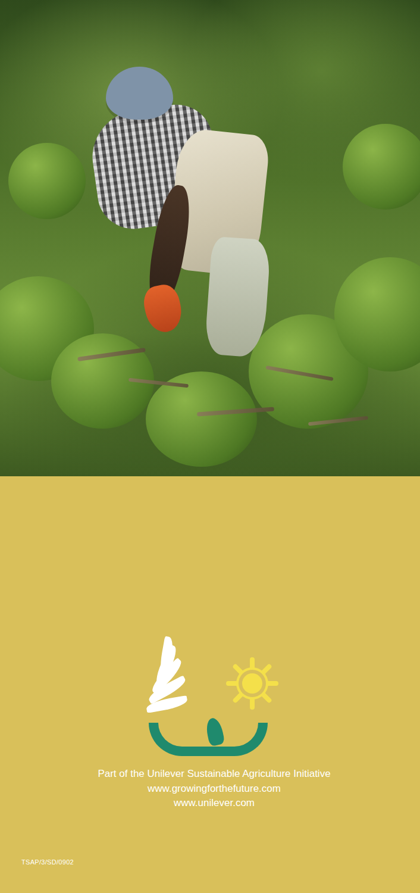Part of the Unilever Sustainable Agriculture Initiative
www.growingforthefuture.com
www.unilever.com
TSAP/3/SD/0902